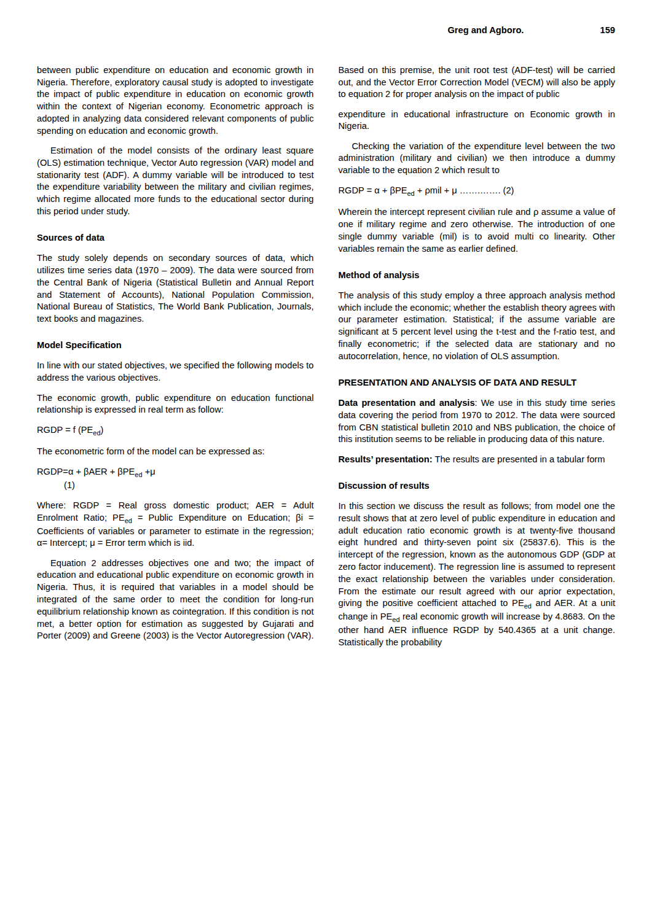Greg and Agboro. 159
between public expenditure on education and economic growth in Nigeria. Therefore, exploratory causal study is adopted to investigate the impact of public expenditure in education on economic growth within the context of Nigerian economy. Econometric approach is adopted in analyzing data considered relevant components of public spending on education and economic growth.
Estimation of the model consists of the ordinary least square (OLS) estimation technique, Vector Auto regression (VAR) model and stationarity test (ADF). A dummy variable will be introduced to test the expenditure variability between the military and civilian regimes, which regime allocated more funds to the educational sector during this period under study.
Sources of data
The study solely depends on secondary sources of data, which utilizes time series data (1970 – 2009). The data were sourced from the Central Bank of Nigeria (Statistical Bulletin and Annual Report and Statement of Accounts), National Population Commission, National Bureau of Statistics, The World Bank Publication, Journals, text books and magazines.
Model Specification
In line with our stated objectives, we specified the following models to address the various objectives.
The economic growth, public expenditure on education functional relationship is expressed in real term as follow:
RGDP = f (PEed)
The econometric form of the model can be expressed as:
RGDP=α + βAER + βPEed +μ
(1)
Where: RGDP = Real gross domestic product; AER = Adult Enrolment Ratio; PEed = Public Expenditure on Education; βi = Coefficients of variables or parameter to estimate in the regression; α= Intercept; μ = Error term which is iid.
Equation 2 addresses objectives one and two; the impact of education and educational public expenditure on economic growth in Nigeria. Thus, it is required that variables in a model should be integrated of the same order to meet the condition for long-run equilibrium relationship known as cointegration. If this condition is not met, a better option for estimation as suggested by Gujarati and Porter (2009) and Greene (2003) is the Vector Autoregression (VAR). Based on this premise, the unit root test (ADF-test) will be carried out, and the Vector Error Correction Model (VECM) will also be apply to equation 2 for proper analysis on the impact of public
expenditure in educational infrastructure on Economic growth in Nigeria.
Checking the variation of the expenditure level between the two administration (military and civilian) we then introduce a dummy variable to the equation 2 which result to
RGDP = α + βPEed + ρmil + μ …….……. (2)
Wherein the intercept represent civilian rule and ρ assume a value of one if military regime and zero otherwise. The introduction of one single dummy variable (mil) is to avoid multi co linearity. Other variables remain the same as earlier defined.
Method of analysis
The analysis of this study employ a three approach analysis method which include the economic; whether the establish theory agrees with our parameter estimation. Statistical; if the assume variable are significant at 5 percent level using the t-test and the f-ratio test, and finally econometric; if the selected data are stationary and no autocorrelation, hence, no violation of OLS assumption.
Presentation and analysis of data and result
Data presentation and analysis: We use in this study time series data covering the period from 1970 to 2012. The data were sourced from CBN statistical bulletin 2010 and NBS publication, the choice of this institution seems to be reliable in producing data of this nature.
Results’ presentation: The results are presented in a tabular form
Discussion of results
In this section we discuss the result as follows; from model one the result shows that at zero level of public expenditure in education and adult education ratio economic growth is at twenty-five thousand eight hundred and thirty-seven point six (25837.6). This is the intercept of the regression, known as the autonomous GDP (GDP at zero factor inducement). The regression line is assumed to represent the exact relationship between the variables under consideration. From the estimate our result agreed with our aprior expectation, giving the positive coefficient attached to PEed and AER. At a unit change in PEed real economic growth will increase by 4.8683. On the other hand AER influence RGDP by 540.4365 at a unit change. Statistically the probability